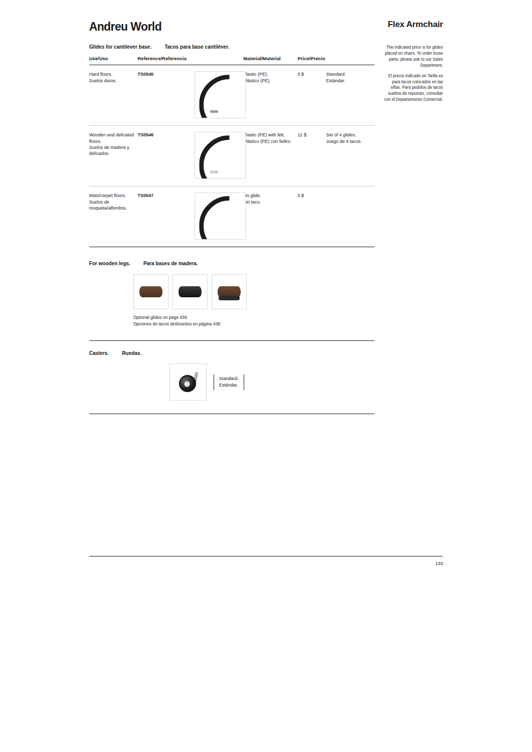Andreu World
Flex Armchair
Glides for cantilever base.Tacos para base cantiléver.
| Use/Uso | Reference/Referencia | | Material/Material | Price/Precio | |
| --- | --- | --- | --- | --- | --- |
| Hard floors. Suelos duros. | TS0545 | | Plastic (PE). Plástico (PE). | 0 $ | Standard. Estándar. |
| Wooden and delicated floors. Suelos de madera y delicados. | TS0546 | | Plastic (PE) with felt. Plástico (PE) con fieltro. | 12 $ | Set of 4 glides. Juego de 4 tacos. |
| Mats/carpet floors. Suelos de moqueta/alfombra. | TS0547 | | No glide. Sin taco. | 0 $ | |
For wooden legs.Para bases de madera.
Optional glides on page 438.
Opciones de tacos deslizantes en página 438.
Casters.Ruedas.
Standard.
Estándar.
The indicated price is for glides placed on chairs. To order loose parts, please ask to our Sales Department.
El precio indicado en Tarifa es para tacos colocados en las sillas. Para pedidos de tacos sueltos de repuesto, consultar con el Departamento Comercial.
133